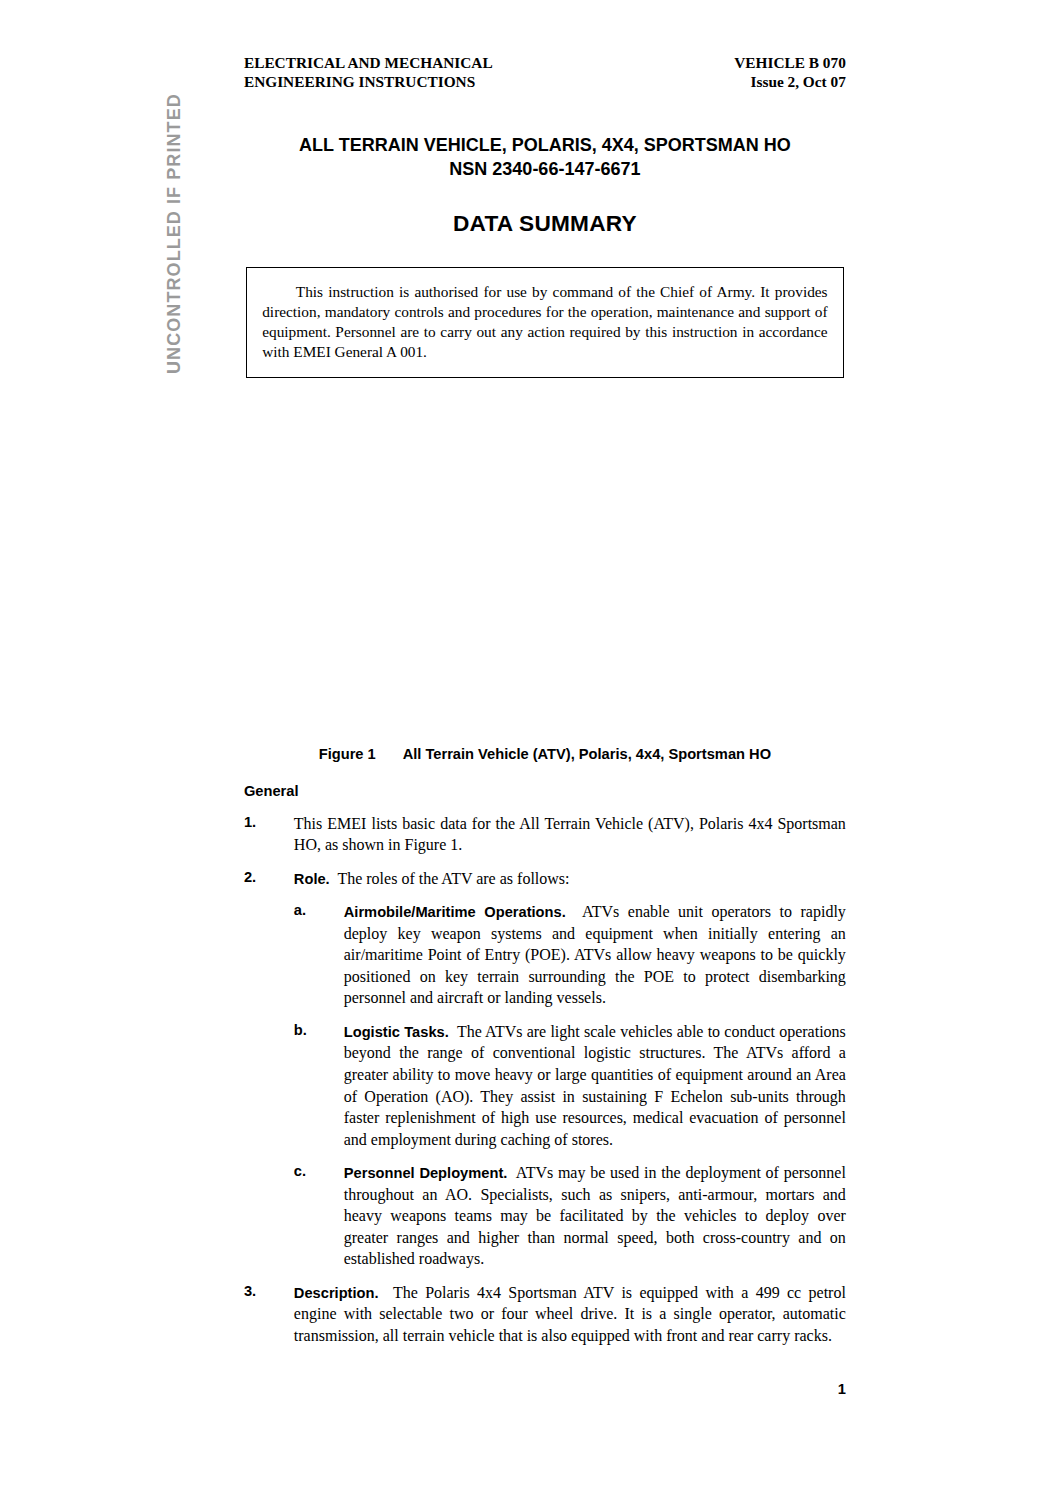UNCONTROLLED IF PRINTED
ELECTRICAL AND MECHANICAL
ENGINEERING INSTRUCTIONS
VEHICLE B 070
Issue 2, Oct 07
ALL TERRAIN VEHICLE, POLARIS, 4X4, SPORTSMAN HO NSN 2340-66-147-6671
DATA SUMMARY
This instruction is authorised for use by command of the Chief of Army. It provides direction, mandatory controls and procedures for the operation, maintenance and support of equipment. Personnel are to carry out any action required by this instruction in accordance with EMEI General A 001.
Figure 1 All Terrain Vehicle (ATV), Polaris, 4x4, Sportsman HO
General
1.
This EMEI lists basic data for the All Terrain Vehicle (ATV), Polaris 4x4 Sportsman HO, as shown in Figure 1.
2.
Role. The roles of the ATV are as follows:
a.
Airmobile/Maritime Operations. ATVs enable unit operators to rapidly deploy key weapon systems and equipment when initially entering an air/maritime Point of Entry (POE). ATVs allow heavy weapons to be quickly positioned on key terrain surrounding the POE to protect disembarking personnel and aircraft or landing vessels.
b.
Logistic Tasks. The ATVs are light scale vehicles able to conduct operations beyond the range of conventional logistic structures. The ATVs afford a greater ability to move heavy or large quantities of equipment around an Area of Operation (AO). They assist in sustaining F Echelon sub-units through faster replenishment of high use resources, medical evacuation of personnel and employment during caching of stores.
c.
Personnel Deployment. ATVs may be used in the deployment of personnel throughout an AO. Specialists, such as snipers, anti-armour, mortars and heavy weapons teams may be facilitated by the vehicles to deploy over greater ranges and higher than normal speed, both cross-country and on established roadways.
3.
Description. The Polaris 4x4 Sportsman ATV is equipped with a 499 cc petrol engine with selectable two or four wheel drive. It is a single operator, automatic transmission, all terrain vehicle that is also equipped with front and rear carry racks.
1